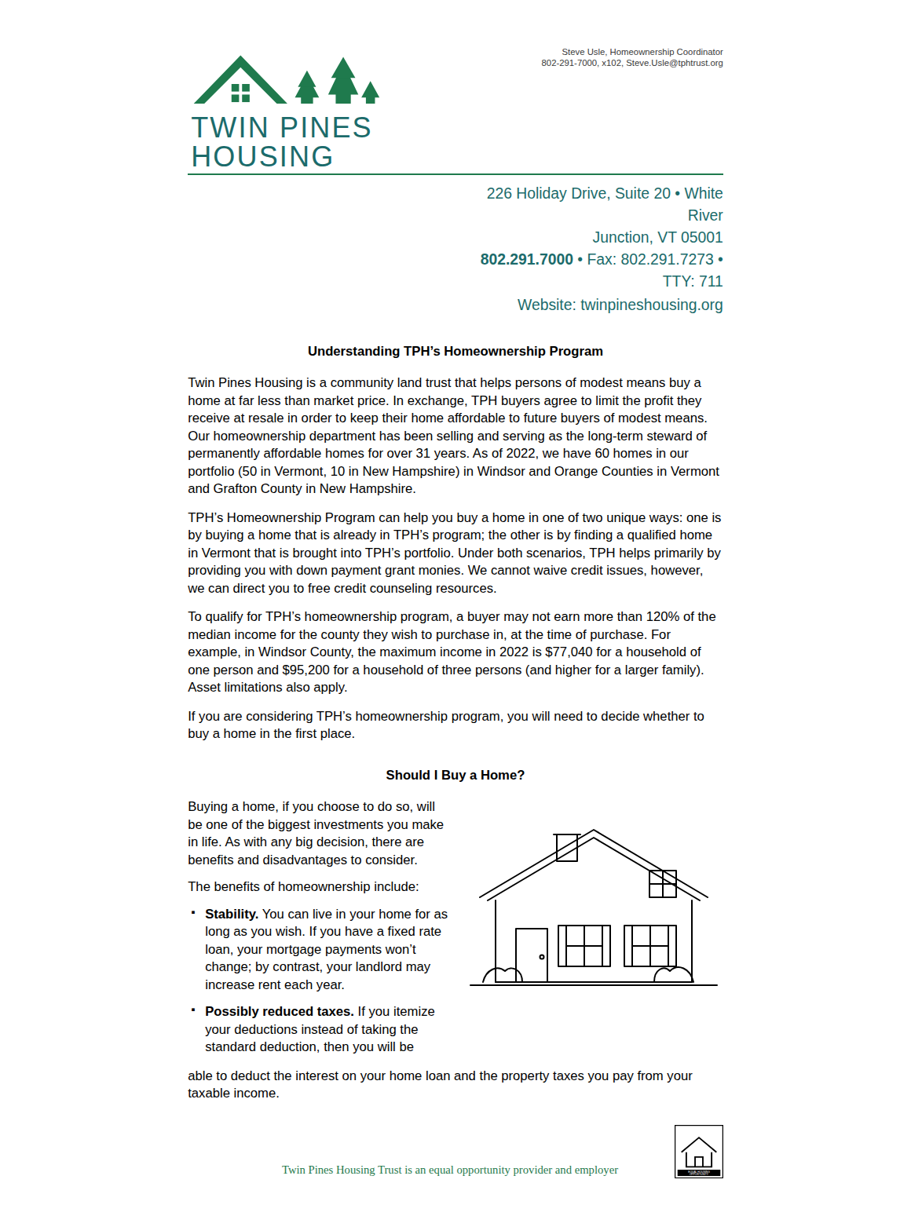TWIN PINES
HOUSING
Steve Usle, Homeownership Coordinator
802-291-7000, x102, Steve.Usle@tphtrust.org
226 Holiday Drive, Suite 20 • White River
Junction, VT 05001
802.291.7000 • Fax: 802.291.7273 • TTY: 711
Website: twinpineshousing.org
Understanding TPH’s Homeownership Program
Twin Pines Housing is a community land trust that helps persons of modest means buy a home at far less than market price. In exchange, TPH buyers agree to limit the profit they receive at resale in order to keep their home affordable to future buyers of modest means. Our homeownership department has been selling and serving as the long-term steward of permanently affordable homes for over 31 years. As of 2022, we have 60 homes in our portfolio (50 in Vermont, 10 in New Hampshire) in Windsor and Orange Counties in Vermont and Grafton County in New Hampshire.
TPH’s Homeownership Program can help you buy a home in one of two unique ways: one is by buying a home that is already in TPH’s program; the other is by finding a qualified home in Vermont that is brought into TPH’s portfolio. Under both scenarios, TPH helps primarily by providing you with down payment grant monies. We cannot waive credit issues, however, we can direct you to free credit counseling resources.
To qualify for TPH’s homeownership program, a buyer may not earn more than 120% of the median income for the county they wish to purchase in, at the time of purchase. For example, in Windsor County, the maximum income in 2022 is $77,040 for a household of one person and $95,200 for a household of three persons (and higher for a larger family). Asset limitations also apply.
If you are considering TPH’s homeownership program, you will need to decide whether to buy a home in the first place.
Should I Buy a Home?
Buying a home, if you choose to do so, will be one of the biggest investments you make in life. As with any big decision, there are benefits and disadvantages to consider.
The benefits of homeownership include:
Stability. You can live in your home for as long as you wish. If you have a fixed rate loan, your mortgage payments won’t change; by contrast, your landlord may increase rent each year.
Possibly reduced taxes. If you itemize your deductions instead of taking the standard deduction, then you will be
able to deduct the interest on your home loan and the property taxes you pay from your taxable income.
Twin Pines Housing Trust is an equal opportunity provider and employer
EQUAL HOUSING OPPORTUNITY